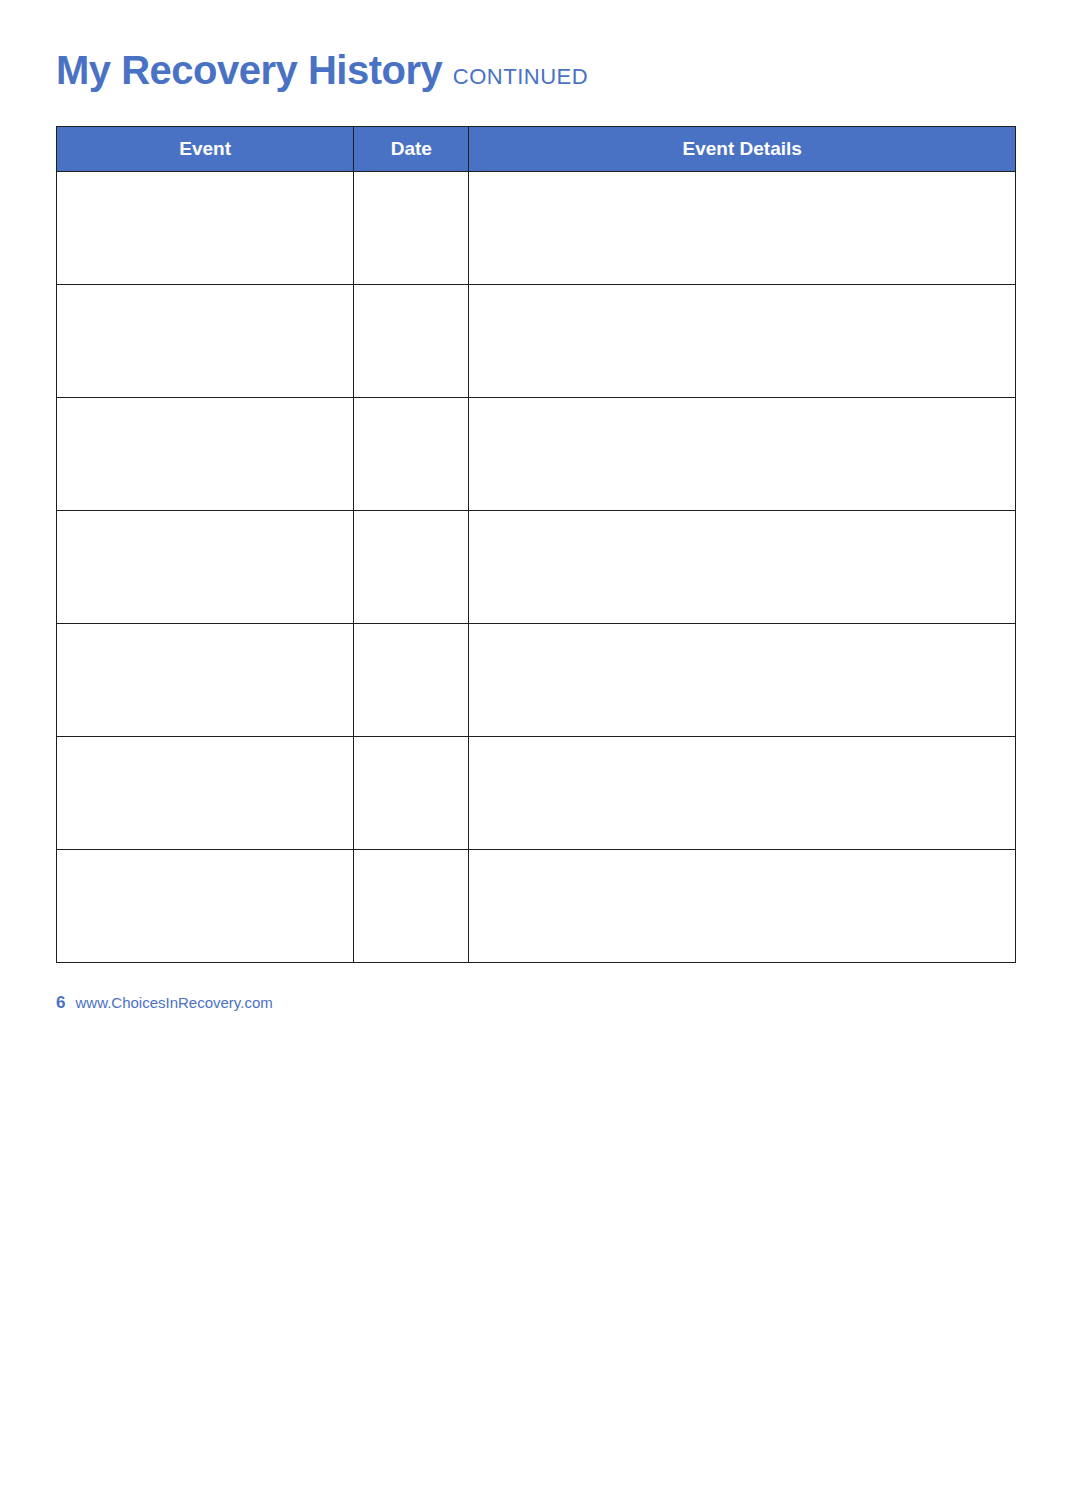My Recovery History Continued
| Event | Date | Event Details |
| --- | --- | --- |
6www.ChoicesInRecovery.com